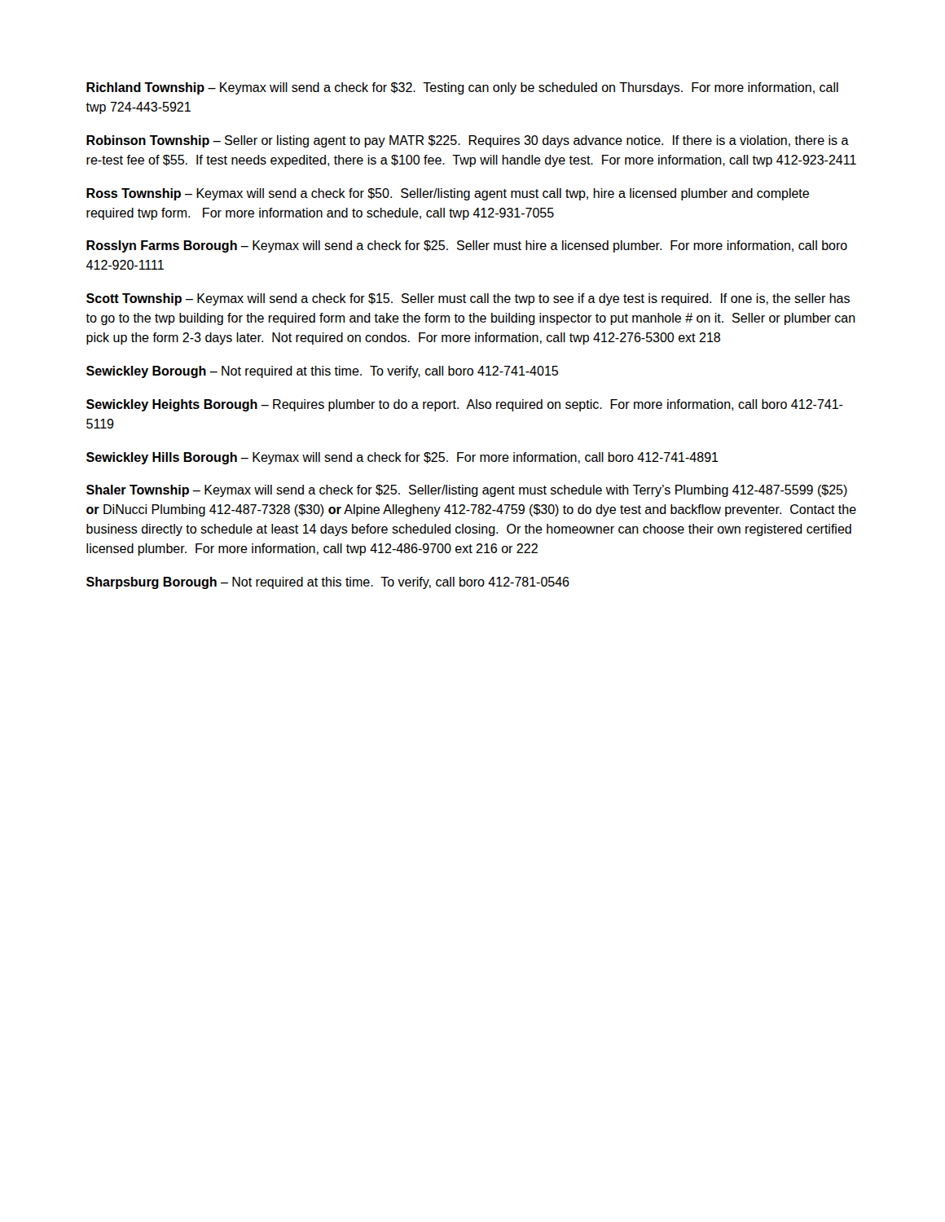Richland Township – Keymax will send a check for $32. Testing can only be scheduled on Thursdays. For more information, call twp 724-443-5921
Robinson Township – Seller or listing agent to pay MATR $225. Requires 30 days advance notice. If there is a violation, there is a re-test fee of $55. If test needs expedited, there is a $100 fee. Twp will handle dye test. For more information, call twp 412-923-2411
Ross Township – Keymax will send a check for $50. Seller/listing agent must call twp, hire a licensed plumber and complete required twp form. For more information and to schedule, call twp 412-931-7055
Rosslyn Farms Borough – Keymax will send a check for $25. Seller must hire a licensed plumber. For more information, call boro 412-920-1111
Scott Township – Keymax will send a check for $15. Seller must call the twp to see if a dye test is required. If one is, the seller has to go to the twp building for the required form and take the form to the building inspector to put manhole # on it. Seller or plumber can pick up the form 2-3 days later. Not required on condos. For more information, call twp 412-276-5300 ext 218
Sewickley Borough – Not required at this time. To verify, call boro 412-741-4015
Sewickley Heights Borough – Requires plumber to do a report. Also required on septic. For more information, call boro 412-741-5119
Sewickley Hills Borough – Keymax will send a check for $25. For more information, call boro 412-741-4891
Shaler Township – Keymax will send a check for $25. Seller/listing agent must schedule with Terry’s Plumbing 412-487-5599 ($25) or DiNucci Plumbing 412-487-7328 ($30) or Alpine Allegheny 412-782-4759 ($30) to do dye test and backflow preventer. Contact the business directly to schedule at least 14 days before scheduled closing. Or the homeowner can choose their own registered certified licensed plumber. For more information, call twp 412-486-9700 ext 216 or 222
Sharpsburg Borough – Not required at this time. To verify, call boro 412-781-0546